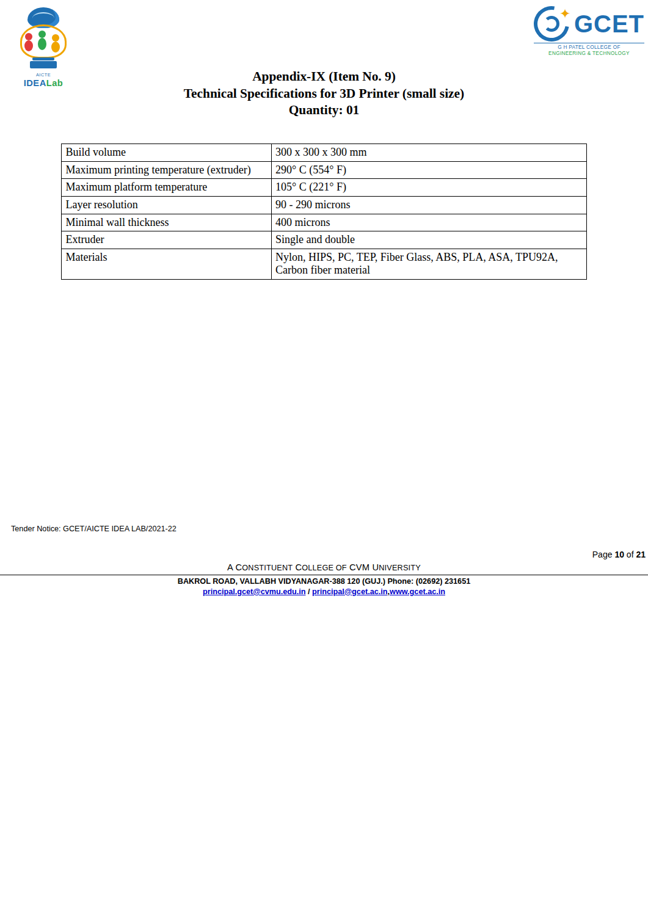AICTE IDEA Lab
✦
GCET
G H PATEL COLLEGE OF
ENGINEERING & TECHNOLOGY
Appendix-IX (Item No. 9)
Technical Specifications for 3D Printer (small size)
Quantity: 01
| Build volume | 300 x 300 x 300 mm |
| Maximum printing temperature (extruder) | 290° C (554° F) |
| Maximum platform temperature | 105° C (221° F) |
| Layer resolution | 90 - 290 microns |
| Minimal wall thickness | 400 microns |
| Extruder | Single and double |
| Materials | Nylon, HIPS, PC, TEP, Fiber Glass, ABS, PLA, ASA, TPU92A, Carbon fiber material |
Tender Notice: GCET/AICTE IDEA LAB/2021-22
Page 10 of 21
A CONSTITUENT COLLEGE OF CVM UNIVERSITY
BAKROL ROAD, VALLABH VIDYANAGAR-388 120 (GUJ.) Phone: (02692) 231651
principal.gcet@cvmu.edu.in / principal@gcet.ac.in,www.gcet.ac.in